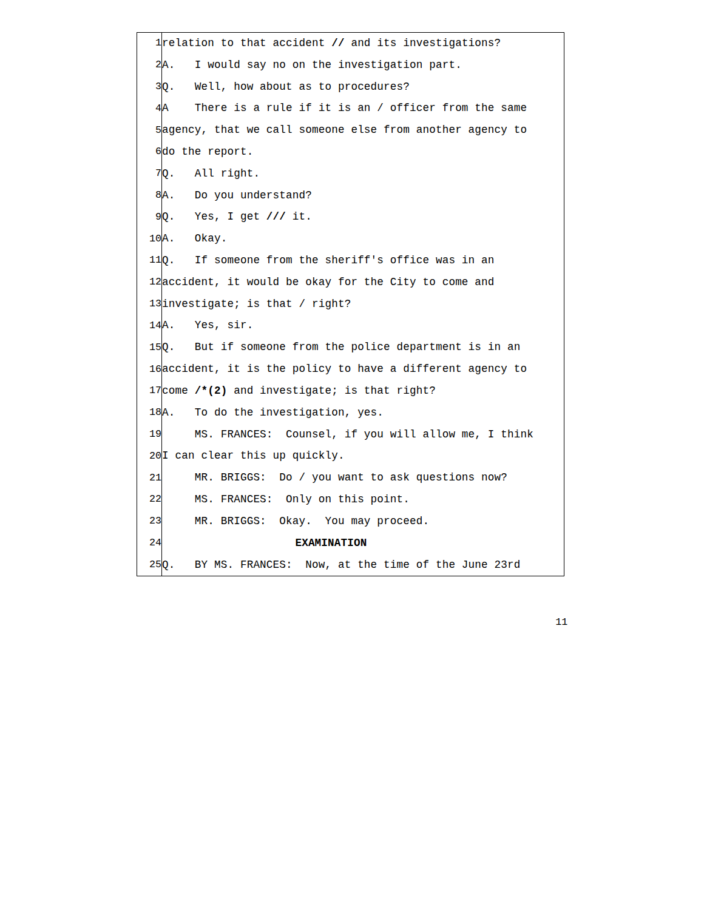| 1 | relation to that accident // and its investigations? |
| 2 | A. I would say no on the investigation part. |
| 3 | Q. Well, how about as to procedures? |
| 4 | A There is a rule if it is an / officer from the same |
| 5 | agency, that we call someone else from another agency to |
| 6 | do the report. |
| 7 | Q. All right. |
| 8 | A. Do you understand? |
| 9 | Q. Yes, I get /// it. |
| 10 | A. Okay. |
| 11 | Q. If someone from the sheriff's office was in an |
| 12 | accident, it would be okay for the City to come and |
| 13 | investigate; is that / right? |
| 14 | A. Yes, sir. |
| 15 | Q. But if someone from the police department is in an |
| 16 | accident, it is the policy to have a different agency to |
| 17 | come /*(2) and investigate; is that right? |
| 18 | A. To do the investigation, yes. |
| 19 | MS. FRANCES: Counsel, if you will allow me, I think |
| 20 | I can clear this up quickly. |
| 21 | MR. BRIGGS: Do / you want to ask questions now? |
| 22 | MS. FRANCES: Only on this point. |
| 23 | MR. BRIGGS: Okay. You may proceed. |
| 24 | EXAMINATION |
| 25 | Q. BY MS. FRANCES: Now, at the time of the June 23rd |
11